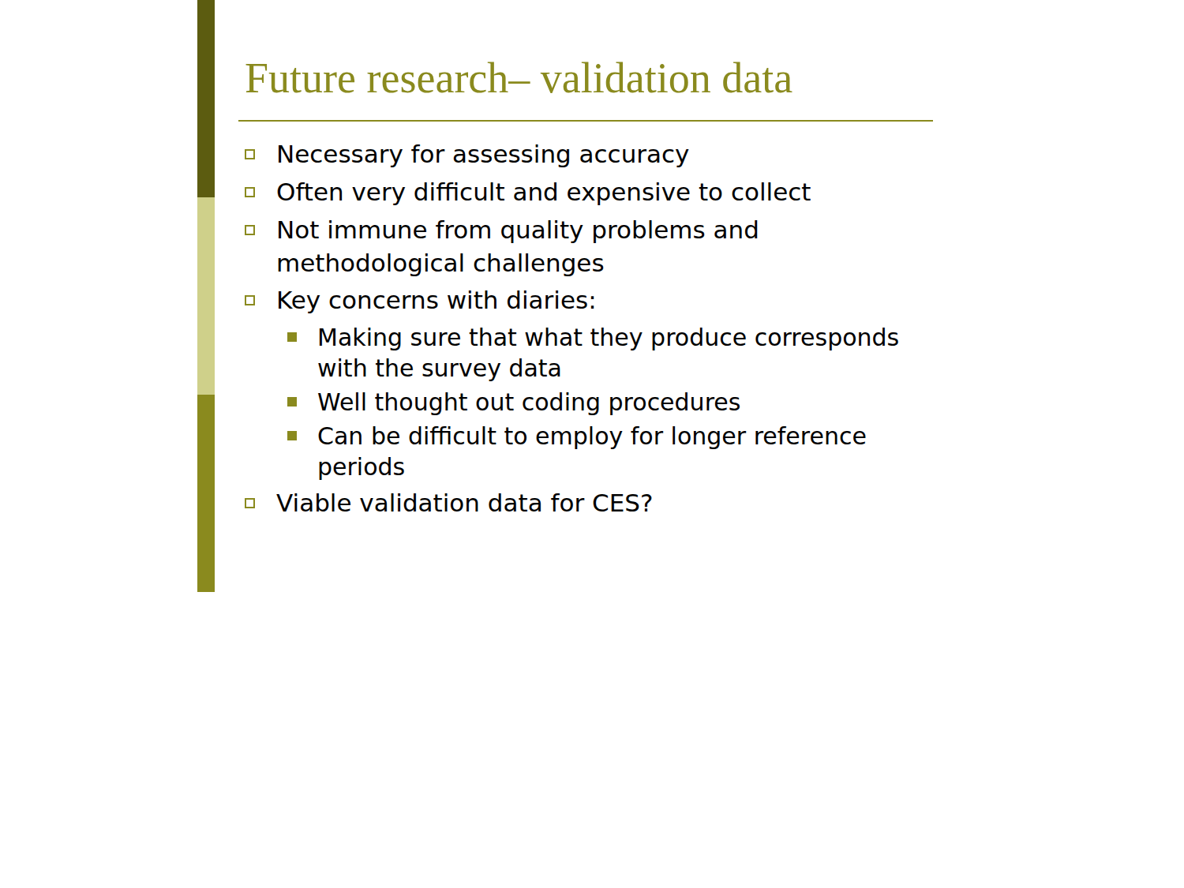Future research– validation data
Necessary for assessing accuracy
Often very difficult and expensive to collect
Not immune from quality problems and methodological challenges
Key concerns with diaries:
Making sure that what they produce corresponds with the survey data
Well thought out coding procedures
Can be difficult to employ for longer reference periods
Viable validation data for CES?